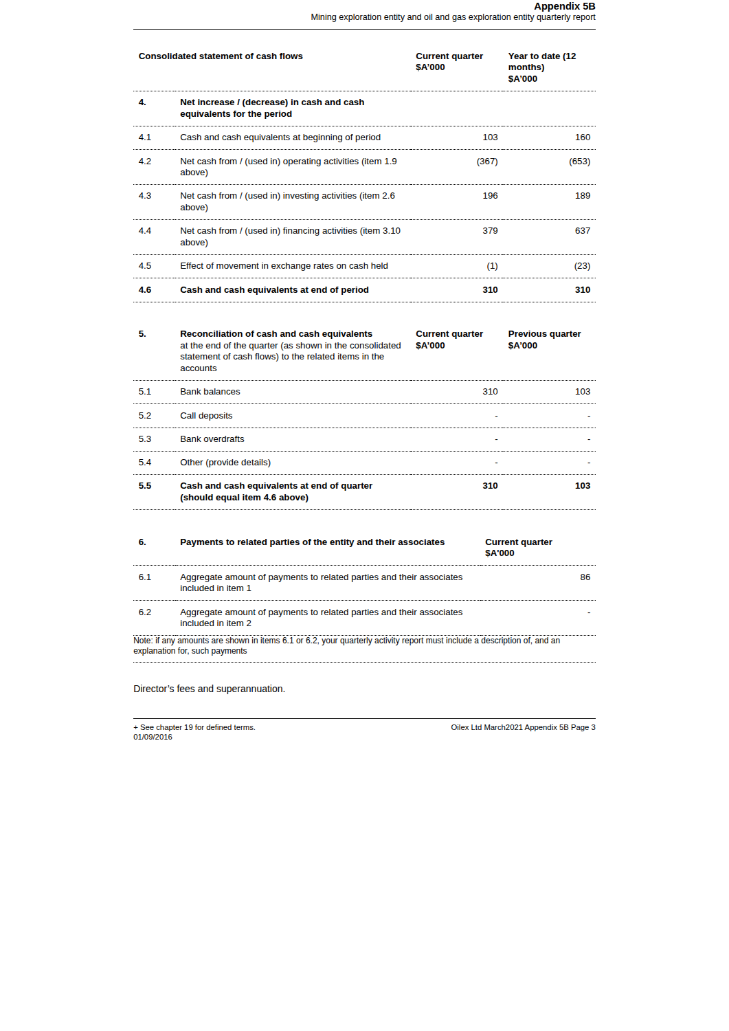Appendix 5B
Mining exploration entity and oil and gas exploration entity quarterly report
| Consolidated statement of cash flows | Current quarter $A’000 | Year to date (12 months) $A’000 |
| --- | --- | --- |
| 4. | Net increase / (decrease) in cash and cash equivalents for the period | | |
| 4.1 | Cash and cash equivalents at beginning of period | 103 | 160 |
| 4.2 | Net cash from / (used in) operating activities (item 1.9 above) | (367) | (653) |
| 4.3 | Net cash from / (used in) investing activities (item 2.6 above) | 196 | 189 |
| 4.4 | Net cash from / (used in) financing activities (item 3.10 above) | 379 | 637 |
| 4.5 | Effect of movement in exchange rates on cash held | (1) | (23) |
| 4.6 | Cash and cash equivalents at end of period | 310 | 310 |
| 5. | Reconciliation of cash and cash equivalents at the end of the quarter (as shown in the consolidated statement of cash flows) to the related items in the accounts | Current quarter $A’000 | Previous quarter $A’000 |
| --- | --- | --- | --- |
| 5.1 | Bank balances | 310 | 103 |
| 5.2 | Call deposits | - | - |
| 5.3 | Bank overdrafts | - | - |
| 5.4 | Other (provide details) | - | - |
| 5.5 | Cash and cash equivalents at end of quarter (should equal item 4.6 above) | 310 | 103 |
| 6. | Payments to related parties of the entity and their associates | Current quarter $A'000 |
| --- | --- | --- |
| 6.1 | Aggregate amount of payments to related parties and their associates included in item 1 | 86 |
| 6.2 | Aggregate amount of payments to related parties and their associates included in item 2 | - |
Note: if any amounts are shown in items 6.1 or 6.2, your quarterly activity report must include a description of, and an explanation for, such payments
Director’s fees and superannuation.
+ See chapter 19 for defined terms.
01/09/2016
Oilex Ltd March2021 Appendix 5B Page 3